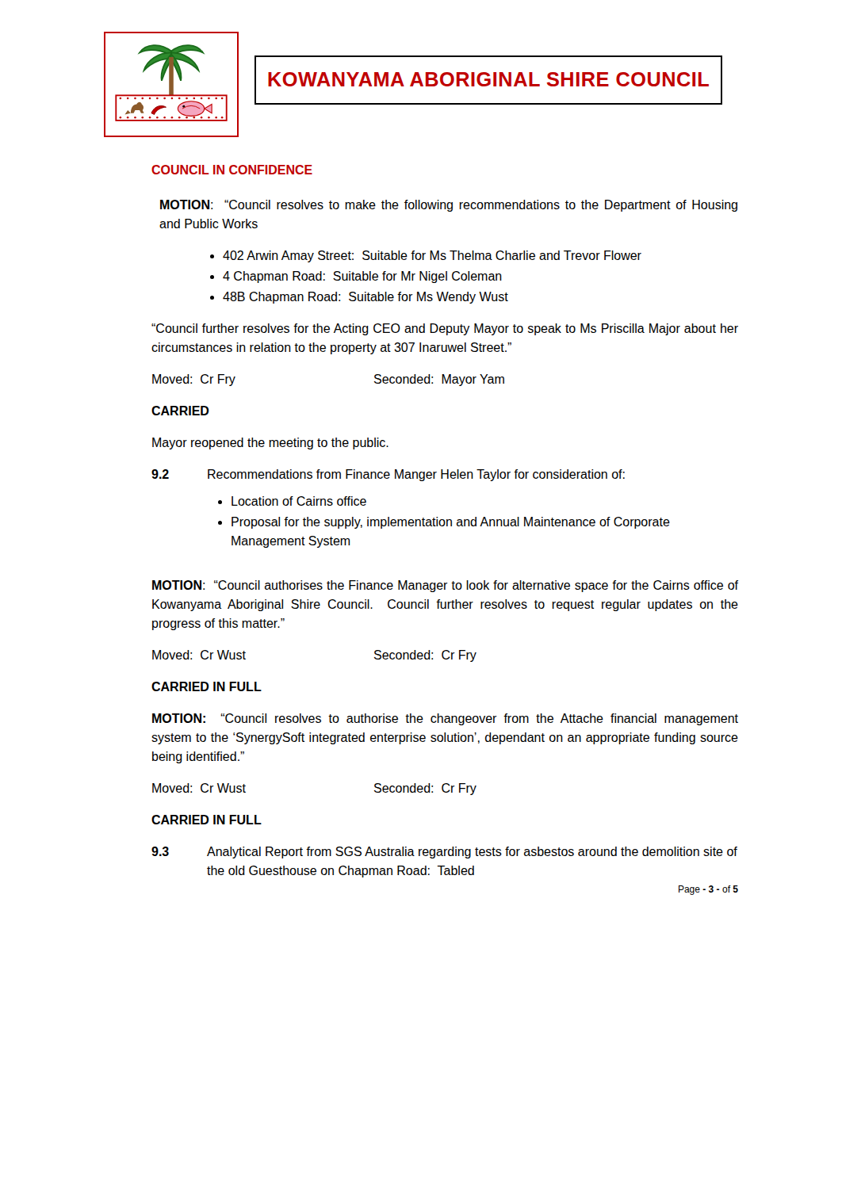KOWANYAMA ABORIGINAL SHIRE COUNCIL
COUNCIL IN CONFIDENCE
MOTION: “Council resolves to make the following recommendations to the Department of Housing and Public Works
402 Arwin Amay Street: Suitable for Ms Thelma Charlie and Trevor Flower
4 Chapman Road: Suitable for Mr Nigel Coleman
48B Chapman Road: Suitable for Ms Wendy Wust
“Council further resolves for the Acting CEO and Deputy Mayor to speak to Ms Priscilla Major about her circumstances in relation to the property at 307 Inaruwel Street.”
Moved: Cr Fry Seconded: Mayor Yam
CARRIED
Mayor reopened the meeting to the public.
9.2
Recommendations from Finance Manger Helen Taylor for consideration of:
Location of Cairns office
Proposal for the supply, implementation and Annual Maintenance of Corporate Management System
MOTION: “Council authorises the Finance Manager to look for alternative space for the Cairns office of Kowanyama Aboriginal Shire Council. Council further resolves to request regular updates on the progress of this matter.”
Moved: Cr Wust Seconded: Cr Fry
CARRIED IN FULL
MOTION: “Council resolves to authorise the changeover from the Attache financial management system to the ‘SynergySoft integrated enterprise solution’, dependant on an appropriate funding source being identified.”
Moved: Cr Wust Seconded: Cr Fry
CARRIED IN FULL
9.3
Analytical Report from SGS Australia regarding tests for asbestos around the demolition site of the old Guesthouse on Chapman Road: Tabled
Page - 3 - of 5